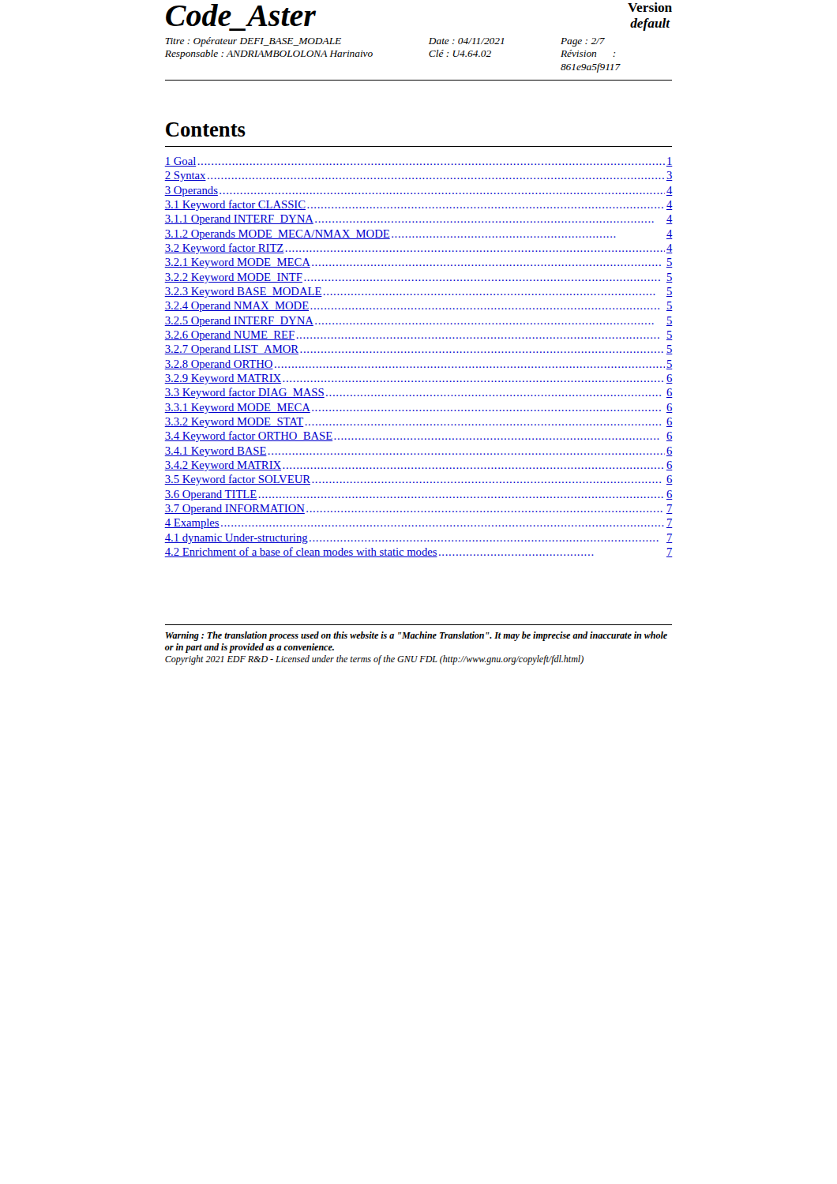Version
default
Code_Aster
| Titre : Opérateur DEFI_BASE_MODALE | Date : 04/11/2021 | Page : 2/7 |
| Responsable : ANDRIAMBOLOLONA Harinaivo | Clé : U4.64.02 | Révision : |
| | | 861e9a5f9117 |
Contents
1 Goal.......................................................................................................................................... 1
2 Syntax....................................................................................................................................... 3
3 Operands................................................................................................................................... 4
3.1 Keyword factor CLASSIC....................................................................................................... 4
3.1.1 Operand INTERF_DYNA.................................................................................................. 4
3.1.2 Operands MODE_MECA/NMAX_MODE................................................................. 4
3.2 Keyword factor RITZ.................................................................................................................. 4
3.2.1 Keyword MODE_MECA..................................................................................................... 5
3.2.2 Keyword MODE_INTF....................................................................................................... 5
3.2.3 Keyword BASE_MODALE................................................................................................ 5
3.2.4 Operand NMAX_MODE..................................................................................................... 5
3.2.5 Operand INTERF_DYNA.................................................................................................. 5
3.2.6 Operand NUME_REF......................................................................................................... 5
3.2.7 Operand LIST_AMOR......................................................................................................... 5
3.2.8 Operand ORTHO................................................................................................................. 5
3.2.9 Keyword MATRIX................................................................................................................. 6
3.3 Keyword factor DIAG_MASS................................................................................................. 6
3.3.1 Keyword MODE_MECA..................................................................................................... 6
3.3.2 Keyword MODE_STAT....................................................................................................... 6
3.4 Keyword factor ORTHO_BASE.............................................................................................. 6
3.4.1 Keyword BASE..................................................................................................................... 6
3.4.2 Keyword MATRIX................................................................................................................. 6
3.5 Keyword factor SOLVEUR..................................................................................................... 6
3.6 Operand TITLE......................................................................................................................... 6
3.7 Operand INFORMATION....................................................................................................... 7
4 Examples................................................................................................................................... 7
4.1 dynamic Under-structuring..................................................................................................... 7
4.2 Enrichment of a base of clean modes with static modes............................................. 7
Warning : The translation process used on this website is a "Machine Translation". It may be imprecise and inaccurate in whole or in part and is provided as a convenience.
Copyright 2021 EDF R&D - Licensed under the terms of the GNU FDL (http://www.gnu.org/copyleft/fdl.html)